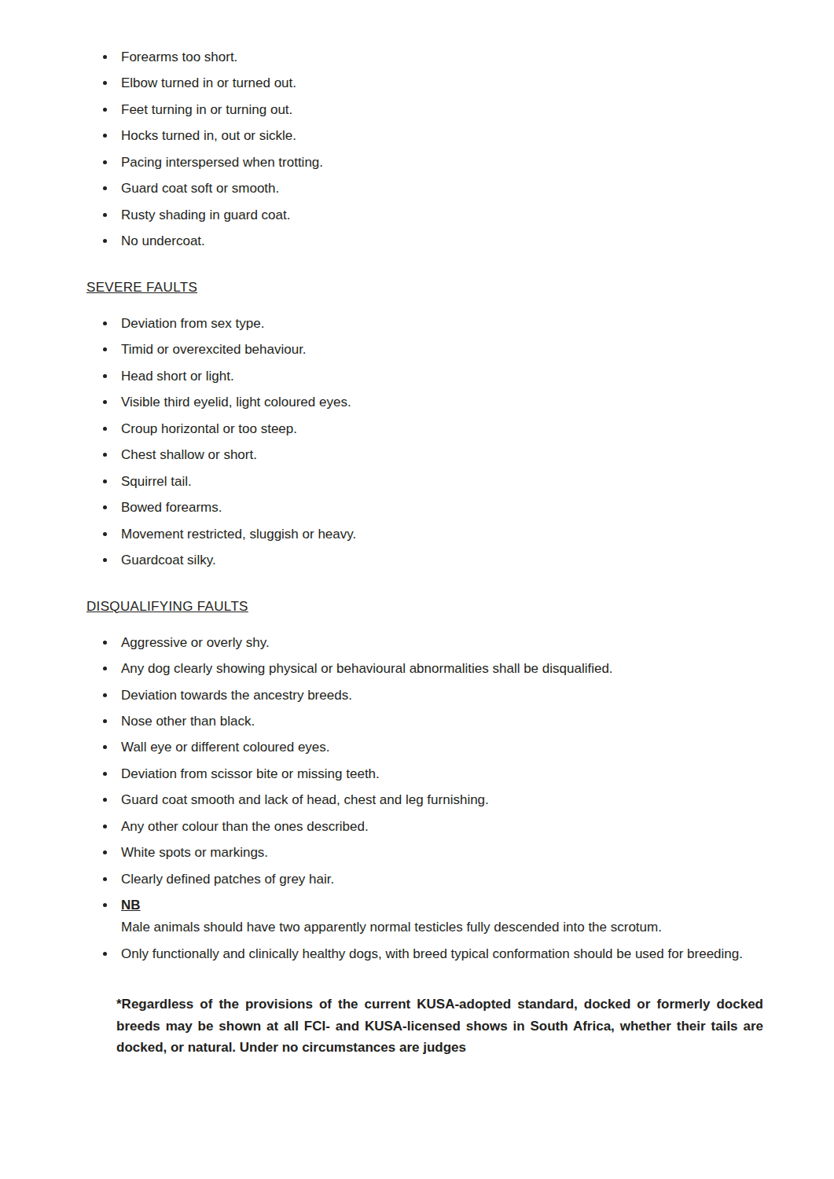Forearms too short.
Elbow turned in or turned out.
Feet turning in or turning out.
Hocks turned in, out or sickle.
Pacing interspersed when trotting.
Guard coat soft or smooth.
Rusty shading in guard coat.
No undercoat.
SEVERE FAULTS
Deviation from sex type.
Timid or overexcited behaviour.
Head short or light.
Visible third eyelid, light coloured eyes.
Croup horizontal or too steep.
Chest shallow or short.
Squirrel tail.
Bowed forearms.
Movement restricted, sluggish or heavy.
Guardcoat silky.
DISQUALIFYING FAULTS
Aggressive or overly shy.
Any dog clearly showing physical or behavioural abnormalities shall be disqualified.
Deviation towards the ancestry breeds.
Nose other than black.
Wall eye or different coloured eyes.
Deviation from scissor bite or missing teeth.
Guard coat smooth and lack of head, chest and leg furnishing.
Any other colour than the ones described.
White spots or markings.
Clearly defined patches of grey hair.
NB Male animals should have two apparently normal testicles fully descended into the scrotum.
Only functionally and clinically healthy dogs, with breed typical conformation should be used for breeding.
*Regardless of the provisions of the current KUSA-adopted standard, docked or formerly docked breeds may be shown at all FCI- and KUSA-licensed shows in South Africa, whether their tails are docked, or natural. Under no circumstances are judges